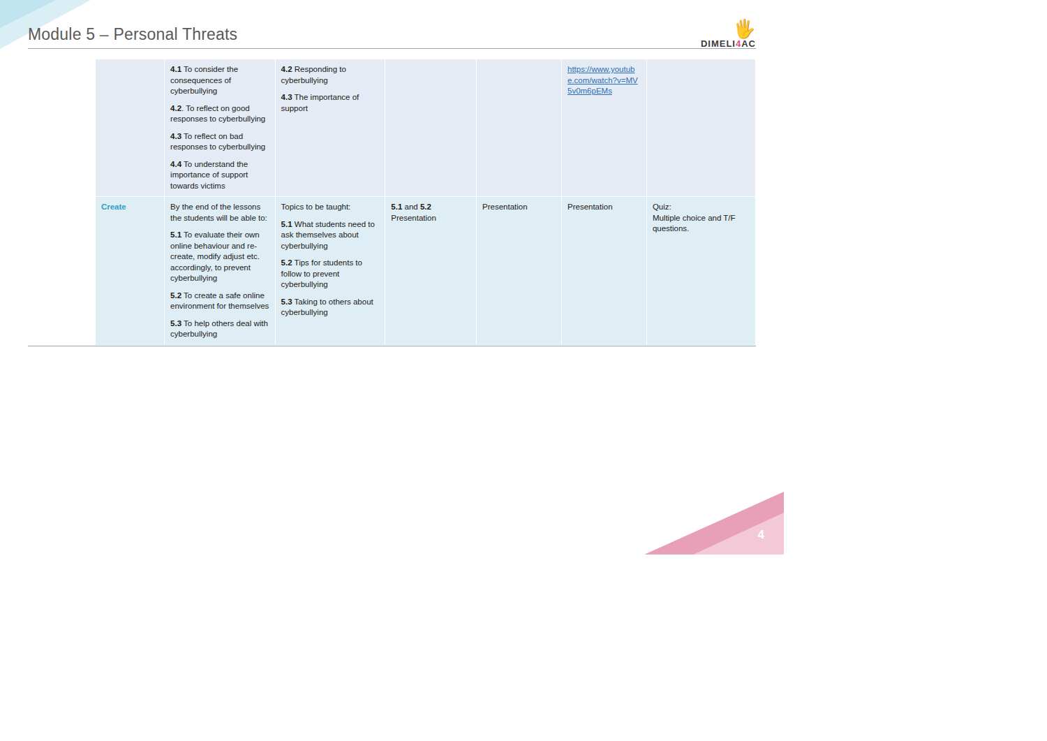4
Module 5 – Personal Threats
🖐
DIMELI4 AC
| | | 4.1 To consider the consequences of cyberbullying 4.2 . To reflect on good responses to cyberbullying 4.3 To reflect on bad responses to cyberbullying 4.4 To understand the importance of support towards victims | 4.2 Responding to cyberbullying 4.3 The importance of support | | | https://www.youtube.com/watch?v=MV5v0m6pEMs | |
| | Create | By the end of the lessons the students will be able to: 5.1 To evaluate their own online behaviour and re-create, modify adjust etc. accordingly, to prevent cyberbullying 5.2 To create a safe online environment for themselves 5.3 To help others deal with cyberbullying | Topics to be taught: 5.1 What students need to ask themselves about cyberbullying 5.2 Tips for students to follow to prevent cyberbullying 5.3 Taking to others about cyberbullying | 5.1 and 5.2 Presentation | Presentation | Presentation | Quiz: Multiple choice and T/F questions. |